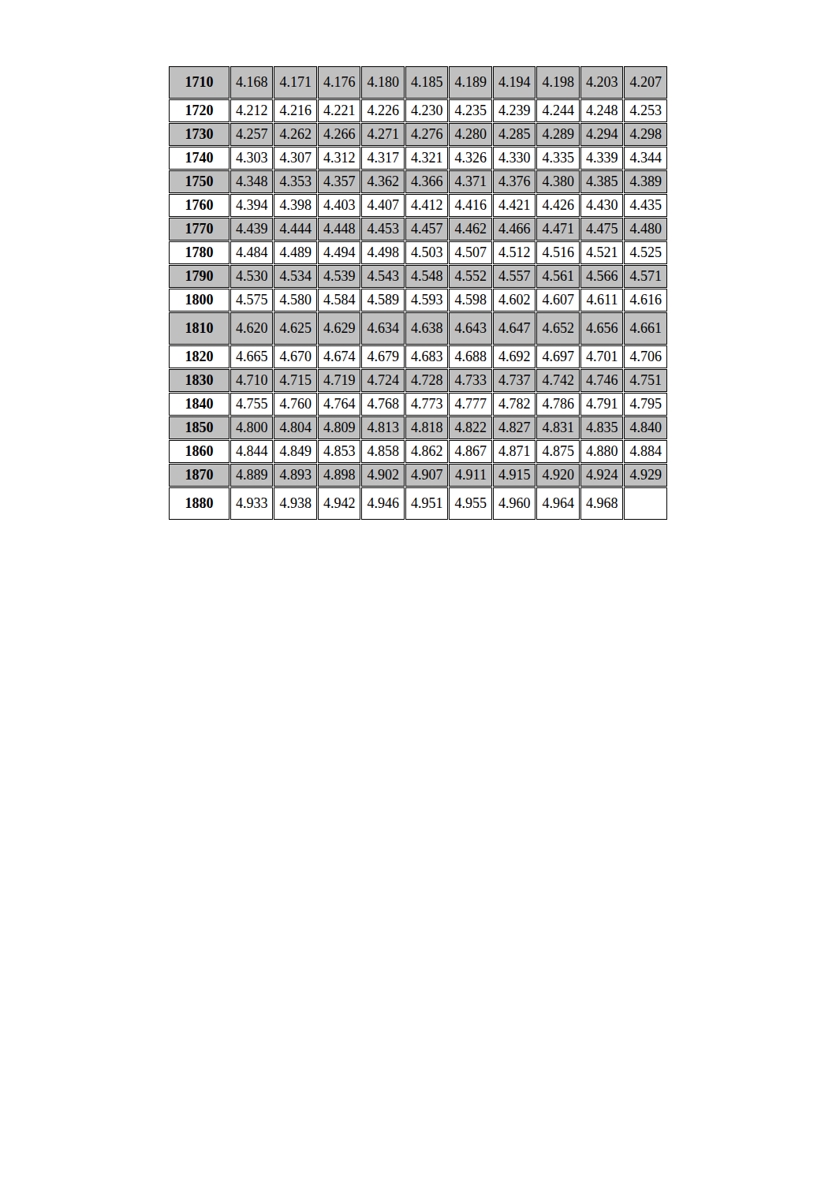| 1710 | 4.168 | 4.171 | 4.176 | 4.180 | 4.185 | 4.189 | 4.194 | 4.198 | 4.203 | 4.207 |
| 1720 | 4.212 | 4.216 | 4.221 | 4.226 | 4.230 | 4.235 | 4.239 | 4.244 | 4.248 | 4.253 |
| 1730 | 4.257 | 4.262 | 4.266 | 4.271 | 4.276 | 4.280 | 4.285 | 4.289 | 4.294 | 4.298 |
| 1740 | 4.303 | 4.307 | 4.312 | 4.317 | 4.321 | 4.326 | 4.330 | 4.335 | 4.339 | 4.344 |
| 1750 | 4.348 | 4.353 | 4.357 | 4.362 | 4.366 | 4.371 | 4.376 | 4.380 | 4.385 | 4.389 |
| 1760 | 4.394 | 4.398 | 4.403 | 4.407 | 4.412 | 4.416 | 4.421 | 4.426 | 4.430 | 4.435 |
| 1770 | 4.439 | 4.444 | 4.448 | 4.453 | 4.457 | 4.462 | 4.466 | 4.471 | 4.475 | 4.480 |
| 1780 | 4.484 | 4.489 | 4.494 | 4.498 | 4.503 | 4.507 | 4.512 | 4.516 | 4.521 | 4.525 |
| 1790 | 4.530 | 4.534 | 4.539 | 4.543 | 4.548 | 4.552 | 4.557 | 4.561 | 4.566 | 4.571 |
| 1800 | 4.575 | 4.580 | 4.584 | 4.589 | 4.593 | 4.598 | 4.602 | 4.607 | 4.611 | 4.616 |
| 1810 | 4.620 | 4.625 | 4.629 | 4.634 | 4.638 | 4.643 | 4.647 | 4.652 | 4.656 | 4.661 |
| 1820 | 4.665 | 4.670 | 4.674 | 4.679 | 4.683 | 4.688 | 4.692 | 4.697 | 4.701 | 4.706 |
| 1830 | 4.710 | 4.715 | 4.719 | 4.724 | 4.728 | 4.733 | 4.737 | 4.742 | 4.746 | 4.751 |
| 1840 | 4.755 | 4.760 | 4.764 | 4.768 | 4.773 | 4.777 | 4.782 | 4.786 | 4.791 | 4.795 |
| 1850 | 4.800 | 4.804 | 4.809 | 4.813 | 4.818 | 4.822 | 4.827 | 4.831 | 4.835 | 4.840 |
| 1860 | 4.844 | 4.849 | 4.853 | 4.858 | 4.862 | 4.867 | 4.871 | 4.875 | 4.880 | 4.884 |
| 1870 | 4.889 | 4.893 | 4.898 | 4.902 | 4.907 | 4.911 | 4.915 | 4.920 | 4.924 | 4.929 |
| 1880 | 4.933 | 4.938 | 4.942 | 4.946 | 4.951 | 4.955 | 4.960 | 4.964 | 4.968 | |